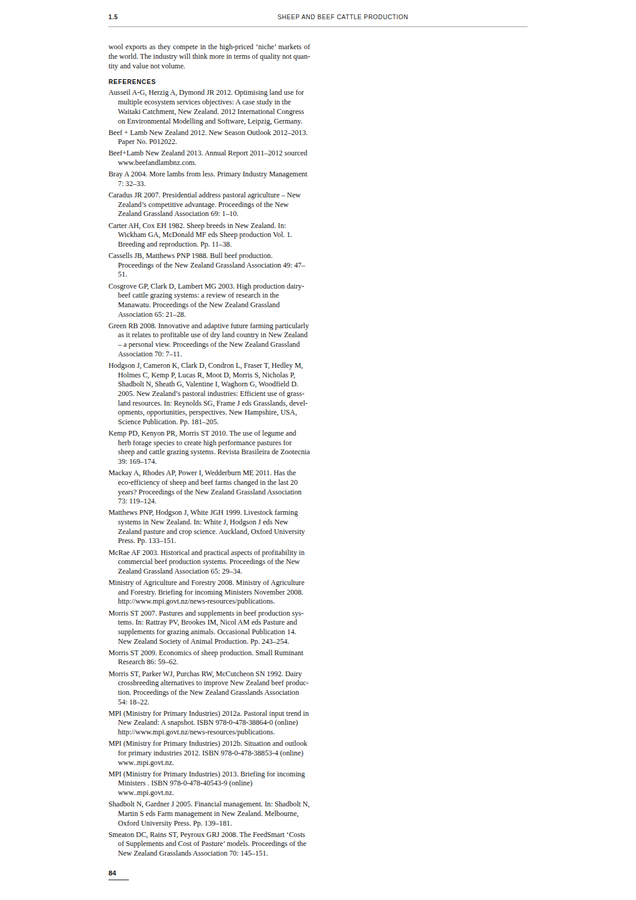1.5 Sheep and beef cattle production
wool exports as they compete in the high-priced ‘niche’ markets of the world. The industry will think more in terms of quality not quantity and value not volume.
References
Ausseil A-G, Herzig A, Dymond JR 2012. Optimising land use for multiple ecosystem services objectives: A case study in the Waitaki Catchment, New Zealand. 2012 International Congress on Environmental Modelling and Software, Leipzig, Germany.
Beef + Lamb New Zealand 2012. New Season Outlook 2012–2013. Paper No. P012022.
Beef+Lamb New Zealand 2013. Annual Report 2011–2012 sourced www.beefandlambnz.com.
Bray A 2004. More lambs from less. Primary Industry Management 7: 32–33.
Caradus JR 2007. Presidential address pastoral agriculture – New Zealand’s competitive advantage. Proceedings of the New Zealand Grassland Association 69: 1–10.
Carter AH, Cox EH 1982. Sheep breeds in New Zealand. In: Wickham GA, McDonald MF eds Sheep production Vol. 1. Breeding and reproduction. Pp. 11–38.
Cassells JB, Matthews PNP 1988. Bull beef production. Proceedings of the New Zealand Grassland Association 49: 47–51.
Cosgrove GP, Clark D, Lambert MG 2003. High production dairy-beef cattle grazing systems: a review of research in the Manawatu. Proceedings of the New Zealand Grassland Association 65: 21–28.
Green RB 2008. Innovative and adaptive future farming particularly as it relates to profitable use of dry land country in New Zealand – a personal view. Proceedings of the New Zealand Grassland Association 70: 7–11.
Hodgson J, Cameron K, Clark D, Condron L, Fraser T, Hedley M, Holmes C, Kemp P, Lucas R, Moot D, Morris S, Nicholas P, Shadbolt N, Sheath G, Valentine I, Waghorn G, Woodfield D. 2005. New Zealand’s pastoral industries: Efficient use of grassland resources. In: Reynolds SG, Frame J eds Grasslands, developments, opportunities, perspectives. New Hampshire, USA, Science Publication. Pp. 181–205.
Kemp PD, Kenyon PR, Morris ST 2010. The use of legume and herb forage species to create high performance pastures for sheep and cattle grazing systems. Revista Brasileira de Zootecnia 39: 169–174.
Mackay A, Rhodes AP, Power I, Wedderburn ME 2011. Has the eco-efficiency of sheep and beef farms changed in the last 20 years? Proceedings of the New Zealand Grassland Association 73: 119–124.
Matthews PNP, Hodgson J, White JGH 1999. Livestock farming systems in New Zealand. In: White J, Hodgson J eds New Zealand pasture and crop science. Auckland, Oxford University Press. Pp. 133–151.
McRae AF 2003. Historical and practical aspects of profitability in commercial beef production systems. Proceedings of the New Zealand Grassland Association 65: 29–34.
Ministry of Agriculture and Forestry 2008. Ministry of Agriculture and Forestry. Briefing for incoming Ministers November 2008. http://www.mpi.govt.nz/news-resources/publications.
Morris ST 2007. Pastures and supplements in beef production systems. In: Rattray PV, Brookes IM, Nicol AM eds Pasture and supplements for grazing animals. Occasional Publication 14. New Zealand Society of Animal Production. Pp. 243–254.
Morris ST 2009. Economics of sheep production. Small Ruminant Research 86: 59–62.
Morris ST, Parker WJ, Purchas RW, McCutcheon SN 1992. Dairy crossbreeding alternatives to improve New Zealand beef production. Proceedings of the New Zealand Grasslands Association 54: 18–22.
MPI (Ministry for Primary Industries) 2012a. Pastoral input trend in New Zealand: A snapshot. ISBN 978-0-478-38864-0 (online) http://www.mpi.govt.nz/news-resources/publications.
MPI (Ministry for Primary Industries) 2012b. Situation and outlook for primary industries 2012. ISBN 978-0-478-38853-4 (online) www..mpi.govt.nz.
MPI (Ministry for Primary Industries) 2013. Briefing for incoming Ministers . ISBN 978-0-478-40543-9 (online) www..mpi.govt.nz.
Shadbolt N, Gardner J 2005. Financial management. In: Shadbolt N, Martin S eds Farm management in New Zealand. Melbourne, Oxford University Press. Pp. 139–181.
Smeaton DC, Rains ST, Peyroux GRJ 2008. The FeedSmart ‘Costs of Supplements and Cost of Pasture’ models. Proceedings of the New Zealand Grasslands Association 70: 145–151.
84